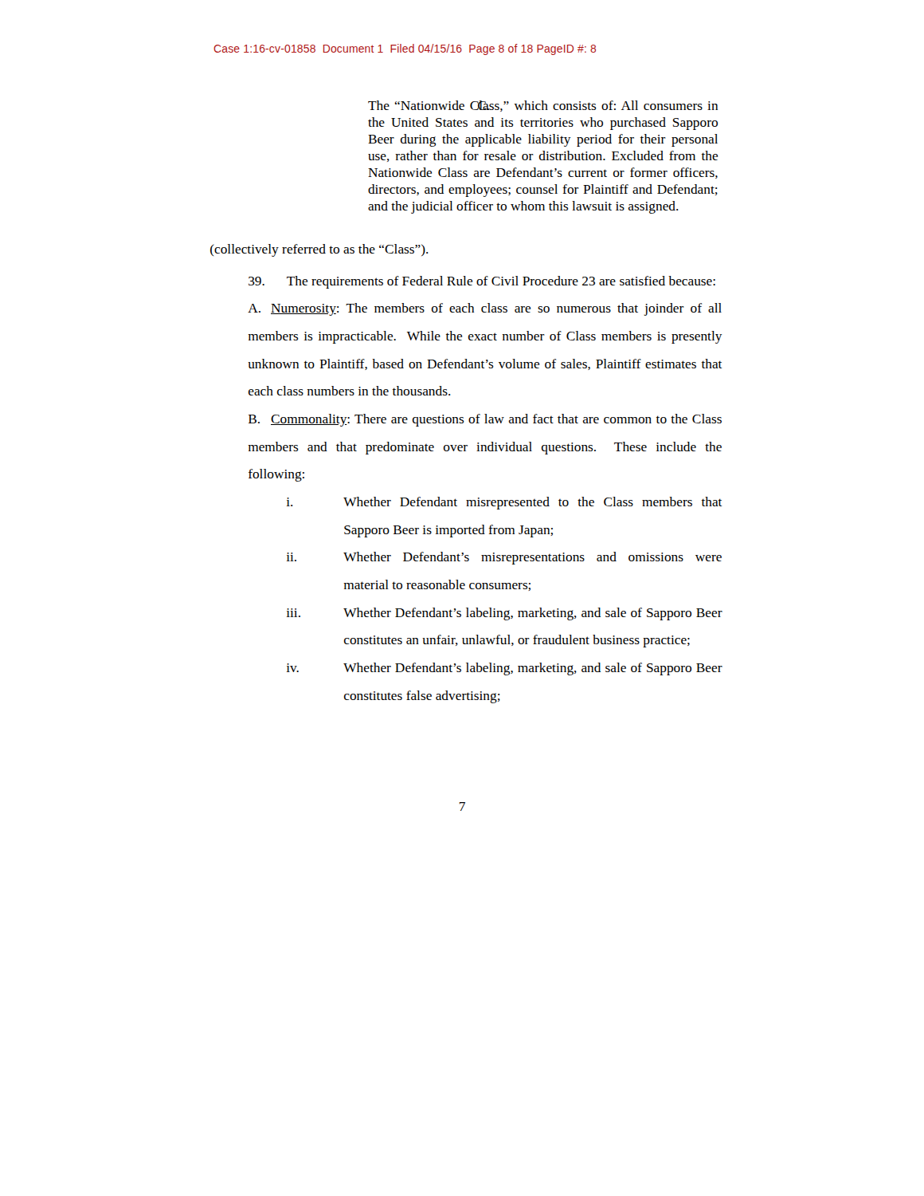Case 1:16-cv-01858 Document 1 Filed 04/15/16 Page 8 of 18 PageID #: 8
C.
The “Nationwide Class,” which consists of: All consumers in the United States and its territories who purchased Sapporo Beer during the applicable liability period for their personal use, rather than for resale or distribution. Excluded from the Nationwide Class are Defendant’s current or former officers, directors, and employees; counsel for Plaintiff and Defendant; and the judicial officer to whom this lawsuit is assigned.
(collectively referred to as the “Class”).
39. The requirements of Federal Rule of Civil Procedure 23 are satisfied because:
A. Numerosity: The members of each class are so numerous that joinder of all members is impracticable. While the exact number of Class members is presently unknown to Plaintiff, based on Defendant’s volume of sales, Plaintiff estimates that each class numbers in the thousands.
B. Commonality: There are questions of law and fact that are common to the Class members and that predominate over individual questions. These include the following:
i.
Whether Defendant misrepresented to the Class members that Sapporo Beer is imported from Japan;
ii.
Whether Defendant’s misrepresentations and omissions were material to reasonable consumers;
iii.
Whether Defendant’s labeling, marketing, and sale of Sapporo Beer constitutes an unfair, unlawful, or fraudulent business practice;
iv.
Whether Defendant’s labeling, marketing, and sale of Sapporo Beer constitutes false advertising;
7